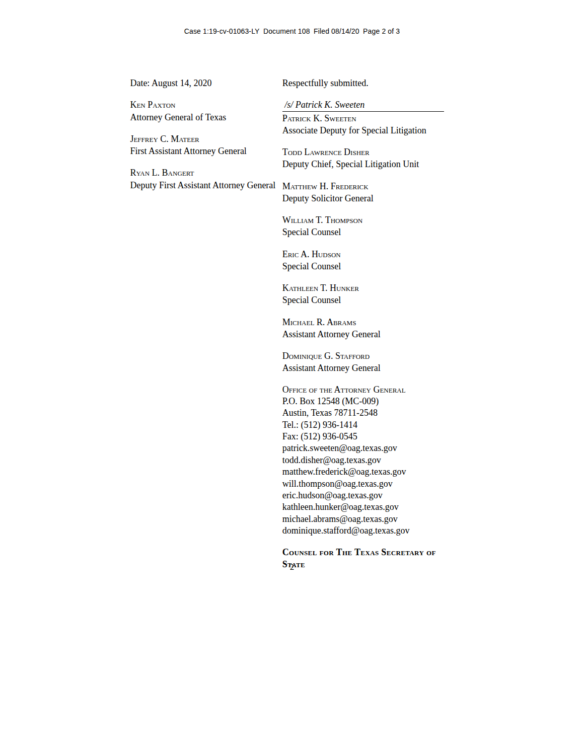Case 1:19-cv-01063-LY Document 108 Filed 08/14/20 Page 2 of 3
| Date: August 14, 2020 Ken Paxton Attorney General of Texas Jeffrey C. Mateer First Assistant Attorney General Ryan L. Bangert Deputy First Assistant Attorney General | Respectfully submitted. /s/ Patrick K. Sweeten Patrick K. Sweeten Associate Deputy for Special Litigation Todd Lawrence Disher Deputy Chief, Special Litigation Unit Matthew H. Frederick Deputy Solicitor General William T. Thompson Special Counsel Eric A. Hudson Special Counsel Kathleen T. Hunker Special Counsel Michael R. Abrams Assistant Attorney General Dominique G. Stafford Assistant Attorney General Office of the Attorney General P.O. Box 12548 (MC-009) Austin, Texas 78711-2548 Tel.: (512) 936-1414 Fax: (512) 936-0545 patrick.sweeten@oag.texas.gov todd.disher@oag.texas.gov matthew.frederick@oag.texas.gov will.thompson@oag.texas.gov eric.hudson@oag.texas.gov kathleen.hunker@oag.texas.gov michael.abrams@oag.texas.gov dominique.stafford@oag.texas.gov Counsel for The Texas Secretary of State |
2